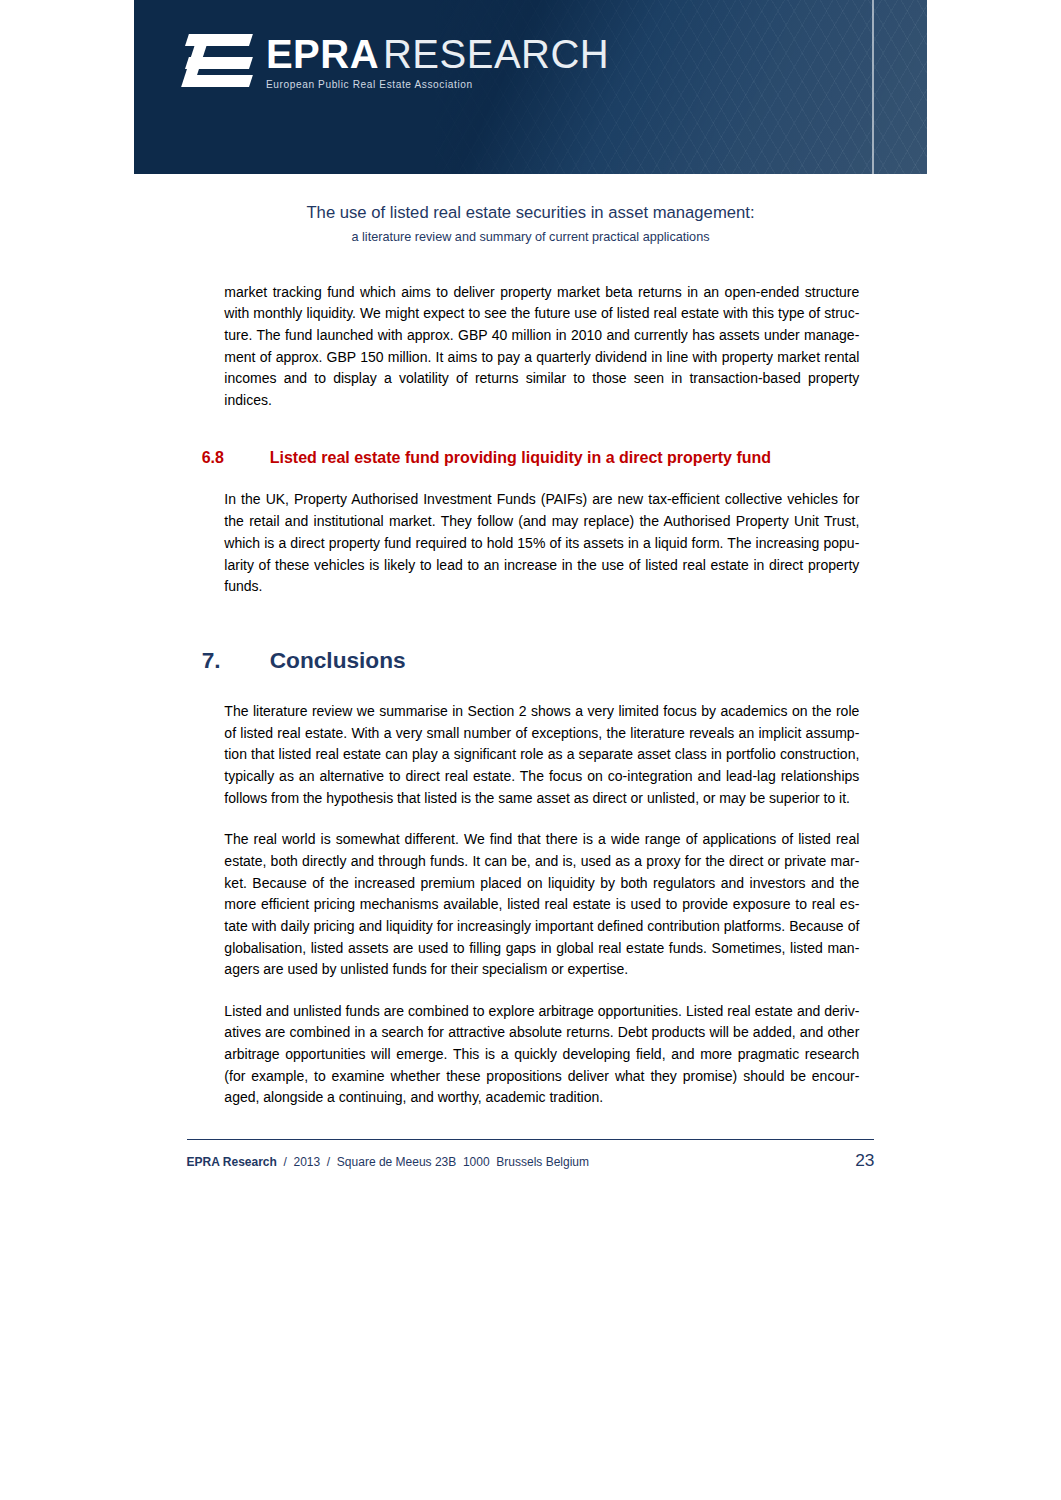EPRA RESEARCH
European Public Real Estate Association
The use of listed real estate securities in asset management:
a literature review and summary of current practical applications
market tracking fund which aims to deliver property market beta returns in an open-ended structure with monthly liquidity. We might expect to see the future use of listed real estate with this type of structure. The fund launched with approx. GBP 40 million in 2010 and currently has assets under management of approx. GBP 150 million. It aims to pay a quarterly dividend in line with property market rental incomes and to display a volatility of returns similar to those seen in transaction-based property indices.
6.8 Listed real estate fund providing liquidity in a direct property fund
In the UK, Property Authorised Investment Funds (PAIFs) are new tax-efficient collective vehicles for the retail and institutional market. They follow (and may replace) the Authorised Property Unit Trust, which is a direct property fund required to hold 15% of its assets in a liquid form. The increasing popularity of these vehicles is likely to lead to an increase in the use of listed real estate in direct property funds.
7. Conclusions
The literature review we summarise in Section 2 shows a very limited focus by academics on the role of listed real estate. With a very small number of exceptions, the literature reveals an implicit assumption that listed real estate can play a significant role as a separate asset class in portfolio construction, typically as an alternative to direct real estate. The focus on co-integration and lead-lag relationships follows from the hypothesis that listed is the same asset as direct or unlisted, or may be superior to it.
The real world is somewhat different. We find that there is a wide range of applications of listed real estate, both directly and through funds. It can be, and is, used as a proxy for the direct or private market. Because of the increased premium placed on liquidity by both regulators and investors and the more efficient pricing mechanisms available, listed real estate is used to provide exposure to real estate with daily pricing and liquidity for increasingly important defined contribution platforms. Because of globalisation, listed assets are used to filling gaps in global real estate funds. Sometimes, listed managers are used by unlisted funds for their specialism or expertise.
Listed and unlisted funds are combined to explore arbitrage opportunities. Listed real estate and derivatives are combined in a search for attractive absolute returns. Debt products will be added, and other arbitrage opportunities will emerge. This is a quickly developing field, and more pragmatic research (for example, to examine whether these propositions deliver what they promise) should be encouraged, alongside a continuing, and worthy, academic tradition.
EPRA Research / 2013 / Square de Meeus 23B 1000 Brussels Belgium
23